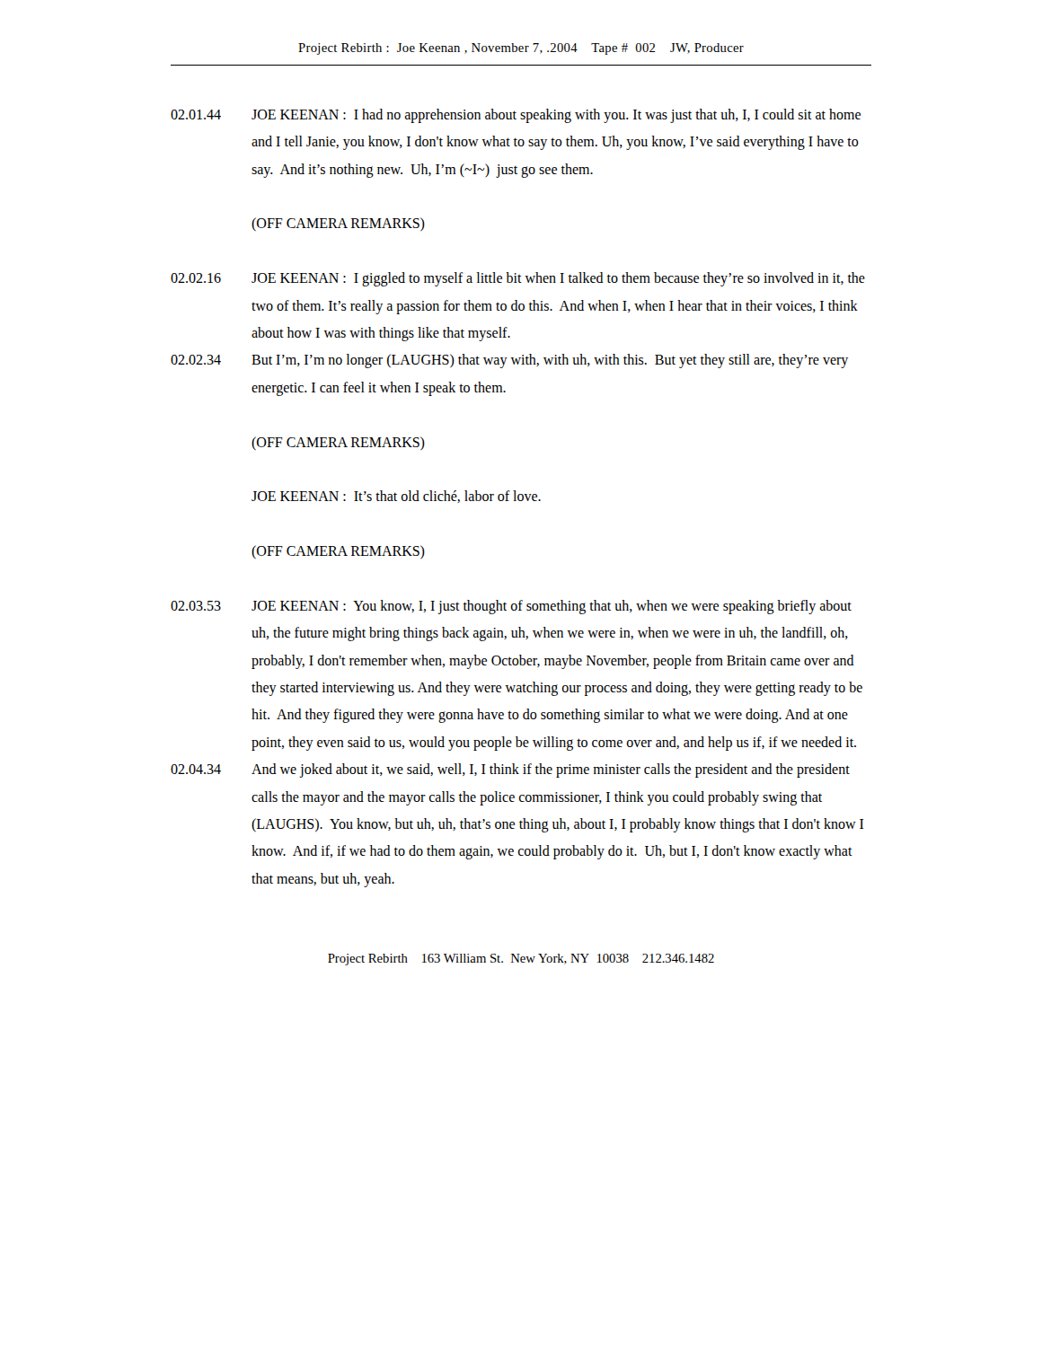Project Rebirth : Joe Keenan , November 7, .2004 Tape # 002 JW, Producer
02.01.44
JOE KEENAN : I had no apprehension about speaking with you. It was just that uh, I, I could sit at home and I tell Janie, you know, I don't know what to say to them. Uh, you know, I’ve said everything I have to say. And it’s nothing new. Uh, I’m (~I~) just go see them.
(OFF CAMERA REMARKS)
02.02.16
JOE KEENAN : I giggled to myself a little bit when I talked to them because they’re so involved in it, the two of them. It’s really a passion for them to do this. And when I, when I hear that in their voices, I think about how I was with things like that myself.
02.02.34
But I’m, I’m no longer (LAUGHS) that way with, with uh, with this. But yet they still are, they’re very energetic. I can feel it when I speak to them.
(OFF CAMERA REMARKS)
JOE KEENAN : It’s that old cliché, labor of love.
(OFF CAMERA REMARKS)
02.03.53
JOE KEENAN : You know, I, I just thought of something that uh, when we were speaking briefly about uh, the future might bring things back again, uh, when we were in, when we were in uh, the landfill, oh, probably, I don't remember when, maybe October, maybe November, people from Britain came over and they started interviewing us. And they were watching our process and doing, they were getting ready to be hit. And they figured they were gonna have to do something similar to what we were doing. And at one point, they even said to us, would you people be willing to come over and, and help us if, if we needed it.
02.04.34
And we joked about it, we said, well, I, I think if the prime minister calls the president and the president calls the mayor and the mayor calls the police commissioner, I think you could probably swing that (LAUGHS). You know, but uh, uh, that’s one thing uh, about I, I probably know things that I don't know I know. And if, if we had to do them again, we could probably do it. Uh, but I, I don't know exactly what that means, but uh, yeah.
Project Rebirth 163 William St. New York, NY 10038 212.346.1482